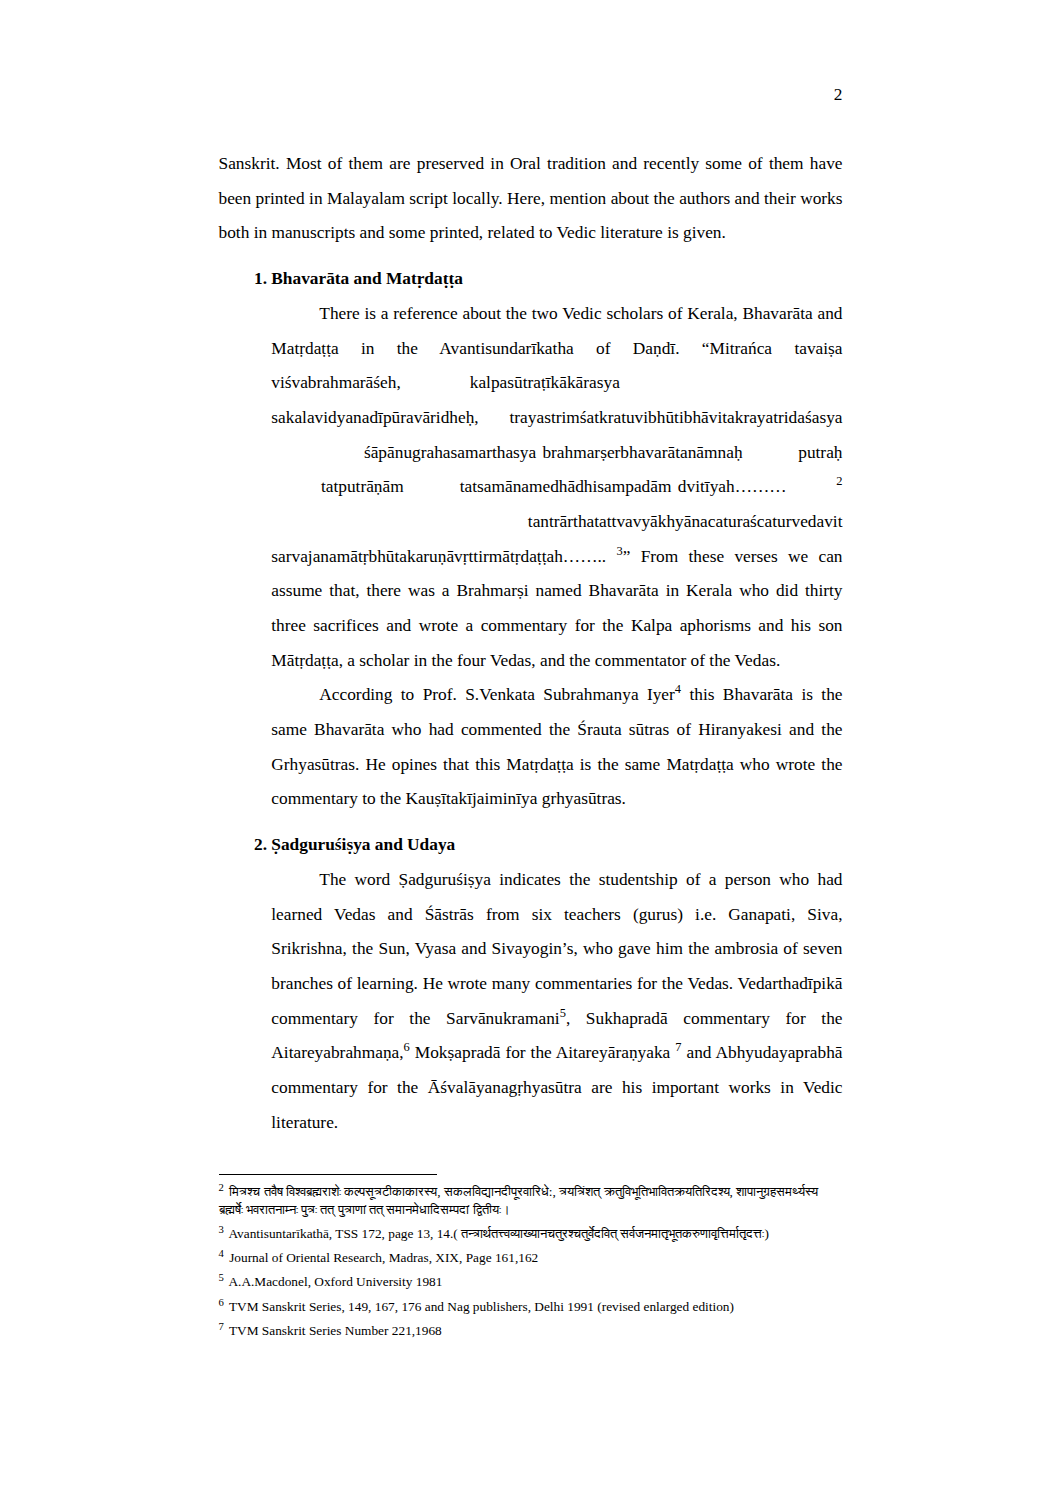2
Sanskrit. Most of them are preserved in Oral tradition and recently some of them have been printed in Malayalam script locally. Here, mention about the authors and their works both in manuscripts and some printed, related to Vedic literature is given.
Bhavarāta and Matṛdaṭṭa
There is a reference about the two Vedic scholars of Kerala, Bhavarāta and Matṛdaṭṭa in the Avantisundarīkatha of Daṇdī. “Mitrańca tavaiṣa viśvabrahmarāśeh, kalpasūtraṭīkākārasya sakalavidyanadīpūravāridheḥ, trayastrimśatkratuvibhūtibhāvitakrayatridaśasya śāpānugrahasamarthasya brahmarṣerbhavarātanāmnaḥ putraḥ tatputrāṇām tatsamānamedhādhisampadām dvitīyah……… 2 tantrārthatattvavyākhyānacaturaścaturvedavit sarvajanamātṛbhūtakaruṇāvṛttirmātṛdaṭṭah…….. 3” From these verses we can assume that, there was a Brahmarṣi named Bhavarāta in Kerala who did thirty three sacrifices and wrote a commentary for the Kalpa aphorisms and his son Mātṛdaṭṭa, a scholar in the four Vedas, and the commentator of the Vedas.
According to Prof. S.Venkata Subrahmanya Iyer4 this Bhavarāta is the same Bhavarāta who had commented the Śrauta sūtras of Hiranyakesi and the Grhyasūtras. He opines that this Matṛdaṭṭa is the same Matṛdaṭṭa who wrote the commentary to the Kauṣītakījaiminīya grhyasūtras.
Ṣadguruśiṣya and Udaya
The word Ṣadguruśiṣya indicates the studentship of a person who had learned Vedas and Śāstrās from six teachers (gurus) i.e. Ganapati, Siva, Srikrishna, the Sun, Vyasa and Sivayogin’s, who gave him the ambrosia of seven branches of learning. He wrote many commentaries for the Vedas. Vedarthadīpikā commentary for the Sarvānukramani5, Sukhapradā commentary for the Aitareyabrahmaṇa,6 Mokṣapradā for the Aitareyāraṇyaka 7 and Abhyudayaprabhā commentary for the Āśvalāyanagṛhyasūtra are his important works in Vedic literature.
2 मित्रश्च तवैष विश्वब्रह्मराशेः कल्पसूत्रटीकाकारस्य, सकलविद्यानदीपूरवारिधे:, त्रयत्रिंशत् क्रतुविभूतिभावितक्रयतिरिदश्य, शापानुग्रहसमर्थ्यस्य ब्रह्मर्षेः भवरातनाम्नः पुत्रः तत् पुत्राणां तत् समानमेधादिसम्पदां द्वितीयः।
3 Avantisuntarīkathā, TSS 172, page 13, 14.( तन्त्रार्थतत्त्वव्याख्यानचतुरश्चतुर्वेदवित् सर्वजनमातृभूतकरुणावृत्तिर्मातृदत्तः)
4 Journal of Oriental Research, Madras, XIX, Page 161,162
5 A.A.Macdonel, Oxford University 1981
6 TVM Sanskrit Series, 149, 167, 176 and Nag publishers, Delhi 1991 (revised enlarged edition)
7 TVM Sanskrit Series Number 221,1968